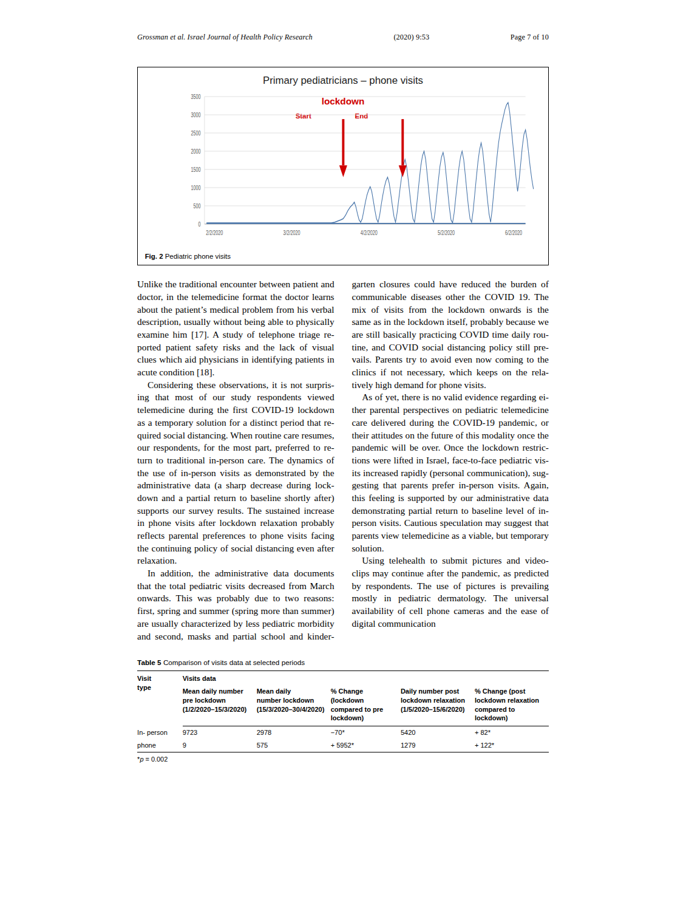Grossman et al. Israel Journal of Health Policy Research
(2020) 9:53
Page 7 of 10
Primary pediatricians – phone visits
lockdown
Start
End
3500 3000 2500 2000 1500 1000 500 0 2/2/2020 3/2/2020 4/2/2020 5/2/2020 6/2/2020
Fig. 2 Pediatric phone visits
Unlike the traditional encounter between patient and doctor, in the telemedicine format the doctor learns about the patient’s medical problem from his verbal description, usually without being able to physically examine him [17]. A study of telephone triage reported patient safety risks and the lack of visual clues which aid physicians in identifying patients in acute condition [18].
Considering these observations, it is not surprising that most of our study respondents viewed telemedicine during the first COVID-19 lockdown as a temporary solution for a distinct period that required social distancing. When routine care resumes, our respondents, for the most part, preferred to return to traditional in-person care. The dynamics of the use of in-person visits as demonstrated by the administrative data (a sharp decrease during lockdown and a partial return to baseline shortly after) supports our survey results. The sustained increase in phone visits after lockdown relaxation probably reflects parental preferences to phone visits facing the continuing policy of social distancing even after relaxation.
In addition, the administrative data documents that the total pediatric visits decreased from March onwards. This was probably due to two reasons: first, spring and summer (spring more than summer) are usually characterized by less pediatric morbidity and second, masks and partial school and kindergarten closures could have reduced the burden of communicable diseases other the COVID 19. The mix of visits from the lockdown onwards is the same as in the lockdown itself, probably because we are still basically practicing COVID time daily routine, and COVID social distancing policy still prevails. Parents try to avoid even now coming to the clinics if not necessary, which keeps on the relatively high demand for phone visits.
As of yet, there is no valid evidence regarding either parental perspectives on pediatric telemedicine care delivered during the COVID-19 pandemic, or their attitudes on the future of this modality once the pandemic will be over. Once the lockdown restrictions were lifted in Israel, face-to-face pediatric visits increased rapidly (personal communication), suggesting that parents prefer in-person visits. Again, this feeling is supported by our administrative data demonstrating partial return to baseline level of in-person visits. Cautious speculation may suggest that parents view telemedicine as a viable, but temporary solution.
Using telehealth to submit pictures and video-clips may continue after the pandemic, as predicted by respondents. The use of pictures is prevailing mostly in pediatric dermatology. The universal availability of cell phone cameras and the ease of digital communication
Table 5 Comparison of visits data at selected periods
| Visit type | Visits data |
| --- | --- |
| Mean daily number pre lockdown (1/2/2020–15/3/2020) | Mean daily number lockdown (15/3/2020–30/4/2020) | % Change (lockdown compared to pre lockdown) | Daily number post lockdown relaxation (1/5/2020–15/6/2020) | % Change (post lockdown relaxation compared to lockdown) |
| In- person | 9723 | 2978 | −70* | 5420 | + 82* |
| phone | 9 | 575 | + 5952* | 1279 | + 122* |
*p = 0.002